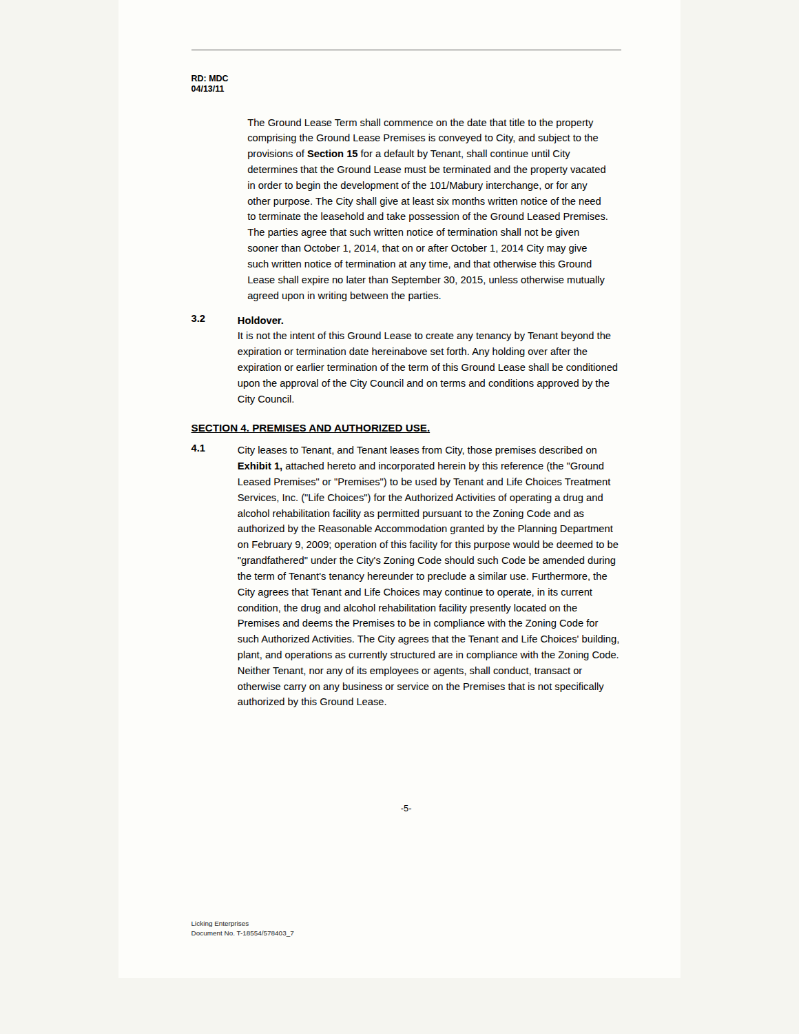RD: MDC
04/13/11
The Ground Lease Term shall commence on the date that title to the property comprising the Ground Lease Premises is conveyed to City, and subject to the provisions of Section 15 for a default by Tenant, shall continue until City determines that the Ground Lease must be terminated and the property vacated in order to begin the development of the 101/Mabury interchange, or for any other purpose. The City shall give at least six months written notice of the need to terminate the leasehold and take possession of the Ground Leased Premises. The parties agree that such written notice of termination shall not be given sooner than October 1, 2014, that on or after October 1, 2014 City may give such written notice of termination at any time, and that otherwise this Ground Lease shall expire no later than September 30, 2015, unless otherwise mutually agreed upon in writing between the parties.
3.2
Holdover.
It is not the intent of this Ground Lease to create any tenancy by Tenant beyond the expiration or termination date hereinabove set forth. Any holding over after the expiration or earlier termination of the term of this Ground Lease shall be conditioned upon the approval of the City Council and on terms and conditions approved by the City Council.
SECTION 4. PREMISES AND AUTHORIZED USE.
4.1
City leases to Tenant, and Tenant leases from City, those premises described on Exhibit 1, attached hereto and incorporated herein by this reference (the "Ground Leased Premises" or "Premises") to be used by Tenant and Life Choices Treatment Services, Inc. ("Life Choices") for the Authorized Activities of operating a drug and alcohol rehabilitation facility as permitted pursuant to the Zoning Code and as authorized by the Reasonable Accommodation granted by the Planning Department on February 9, 2009; operation of this facility for this purpose would be deemed to be "grandfathered" under the City's Zoning Code should such Code be amended during the term of Tenant's tenancy hereunder to preclude a similar use. Furthermore, the City agrees that Tenant and Life Choices may continue to operate, in its current condition, the drug and alcohol rehabilitation facility presently located on the Premises and deems the Premises to be in compliance with the Zoning Code for such Authorized Activities. The City agrees that the Tenant and Life Choices' building, plant, and operations as currently structured are in compliance with the Zoning Code. Neither Tenant, nor any of its employees or agents, shall conduct, transact or otherwise carry on any business or service on the Premises that is not specifically authorized by this Ground Lease.
-5-
Licking Enterprises
Document No. T-18554/578403_7